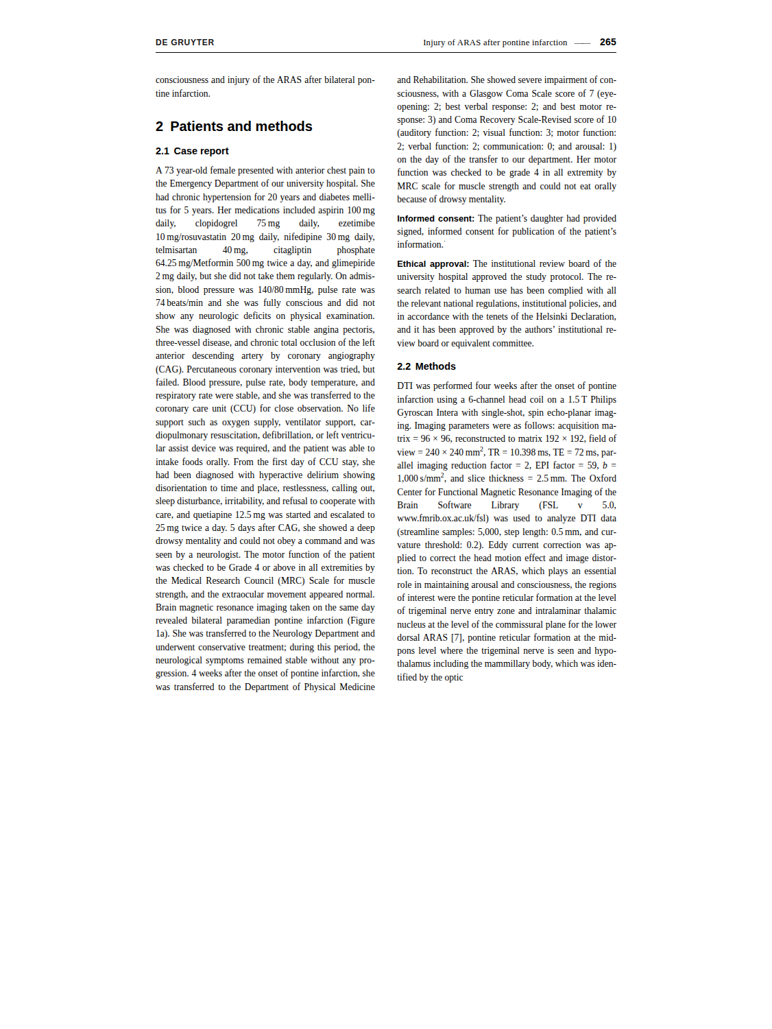DE GRUYTER Injury of ARAS after pontine infarction —— 265
consciousness and injury of the ARAS after bilateral pontine infarction.
2 Patients and methods
2.1 Case report
A 73 year-old female presented with anterior chest pain to the Emergency Department of our university hospital. She had chronic hypertension for 20 years and diabetes mellitus for 5 years. Her medications included aspirin 100 mg daily, clopidogrel 75 mg daily, ezetimibe 10 mg/rosuvastatin 20 mg daily, nifedipine 30 mg daily, telmisartan 40 mg, citagliptin phosphate 64.25 mg/Metformin 500 mg twice a day, and glimepiride 2 mg daily, but she did not take them regularly. On admission, blood pressure was 140/80 mmHg, pulse rate was 74 beats/min and she was fully conscious and did not show any neurologic deficits on physical examination. She was diagnosed with chronic stable angina pectoris, three-vessel disease, and chronic total occlusion of the left anterior descending artery by coronary angiography (CAG). Percutaneous coronary intervention was tried, but failed. Blood pressure, pulse rate, body temperature, and respiratory rate were stable, and she was transferred to the coronary care unit (CCU) for close observation. No life support such as oxygen supply, ventilator support, cardiopulmonary resuscitation, defibrillation, or left ventricular assist device was required, and the patient was able to intake foods orally. From the first day of CCU stay, she had been diagnosed with hyperactive delirium showing disorientation to time and place, restlessness, calling out, sleep disturbance, irritability, and refusal to cooperate with care, and quetiapine 12.5 mg was started and escalated to 25 mg twice a day. 5 days after CAG, she showed a deep drowsy mentality and could not obey a command and was seen by a neurologist. The motor function of the patient was checked to be Grade 4 or above in all extremities by the Medical Research Council (MRC) Scale for muscle strength, and the extraocular movement appeared normal. Brain magnetic resonance imaging taken on the same day revealed bilateral paramedian pontine infarction (Figure 1a). She was transferred to the Neurology Department and underwent conservative treatment; during this period, the neurological symptoms remained stable without any progression. 4 weeks after the onset of pontine infarction, she was transferred to the Department of Physical Medicine and Rehabilitation. She showed severe impairment of consciousness, with a Glasgow Coma Scale score of 7 (eye-opening: 2; best verbal response: 2; and best motor response: 3) and Coma Recovery Scale-Revised score of 10 (auditory function: 2; visual function: 3; motor function: 2; verbal function: 2; communication: 0; and arousal: 1) on the day of the transfer to our department. Her motor function was checked to be grade 4 in all extremity by MRC scale for muscle strength and could not eat orally because of drowsy mentality.
Informed consent: The patient’s daughter had provided signed, informed consent for publication of the patient’s information.·
Ethical approval: The institutional review board of the university hospital approved the study protocol. The research related to human use has been complied with all the relevant national regulations, institutional policies, and in accordance with the tenets of the Helsinki Declaration, and it has been approved by the authors’ institutional review board or equivalent committee.
2.2 Methods
DTI was performed four weeks after the onset of pontine infarction using a 6-channel head coil on a 1.5 T Philips Gyroscan Intera with single-shot, spin echo-planar imaging. Imaging parameters were as follows: acquisition matrix = 96 × 96, reconstructed to matrix 192 × 192, field of view = 240 × 240 mm2, TR = 10.398 ms, TE = 72 ms, parallel imaging reduction factor = 2, EPI factor = 59, b = 1,000 s/mm2, and slice thickness = 2.5 mm. The Oxford Center for Functional Magnetic Resonance Imaging of the Brain Software Library (FSL v 5.0, www.fmrib.ox.ac.uk/fsl) was used to analyze DTI data (streamline samples: 5,000, step length: 0.5 mm, and curvature threshold: 0.2). Eddy current correction was applied to correct the head motion effect and image distortion. To reconstruct the ARAS, which plays an essential role in maintaining arousal and consciousness, the regions of interest were the pontine reticular formation at the level of trigeminal nerve entry zone and intralaminar thalamic nucleus at the level of the commissural plane for the lower dorsal ARAS [7], pontine reticular formation at the mid-pons level where the trigeminal nerve is seen and hypothalamus including the mammillary body, which was identified by the optic